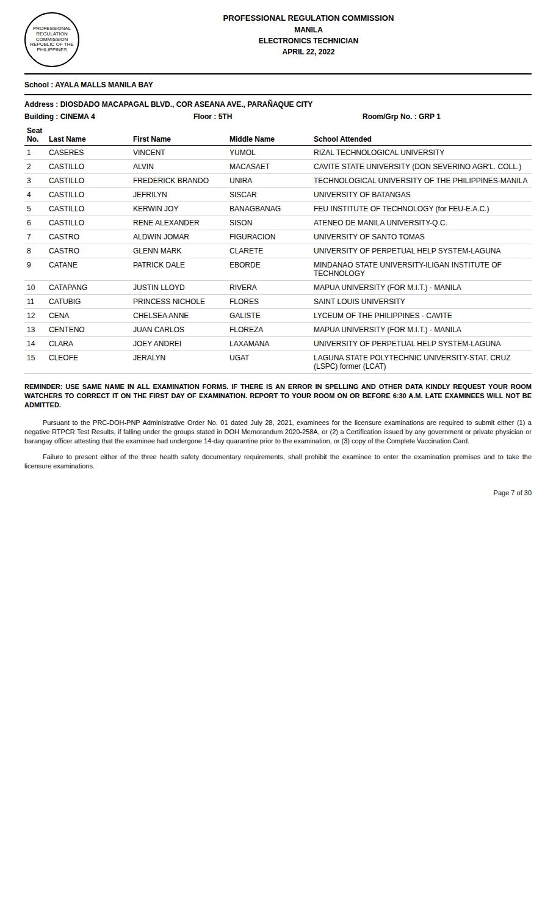PROFESSIONAL
REGULATION
COMMISSION
REPUBLIC OF THE PHILIPPINES
PROFESSIONAL REGULATION COMMISSION
MANILA
ELECTRONICS TECHNICIAN
APRIL 22, 2022
School : AYALA MALLS MANILA BAY
Address : DIOSDADO MACAPAGAL BLVD., COR ASEANA AVE., PARAÑAQUE CITY
Building : CINEMA 4
Floor : 5TH
Room/Grp No. : GRP 1
| Seat No. | Last Name | First Name | Middle Name | School Attended |
| --- | --- | --- | --- | --- |
| 1 | CASERES | VINCENT | YUMOL | RIZAL TECHNOLOGICAL UNIVERSITY |
| 2 | CASTILLO | ALVIN | MACASAET | CAVITE STATE UNIVERSITY (DON SEVERINO AGR'L. COLL.) |
| 3 | CASTILLO | FREDERICK BRANDO | UNIRA | TECHNOLOGICAL UNIVERSITY OF THE PHILIPPINES-MANILA |
| 4 | CASTILLO | JEFRILYN | SISCAR | UNIVERSITY OF BATANGAS |
| 5 | CASTILLO | KERWIN JOY | BANAGBANAG | FEU INSTITUTE OF TECHNOLOGY (for FEU-E.A.C.) |
| 6 | CASTILLO | RENE ALEXANDER | SISON | ATENEO DE MANILA UNIVERSITY-Q.C. |
| 7 | CASTRO | ALDWIN JOMAR | FIGURACION | UNIVERSITY OF SANTO TOMAS |
| 8 | CASTRO | GLENN MARK | CLARETE | UNIVERSITY OF PERPETUAL HELP SYSTEM-LAGUNA |
| 9 | CATANE | PATRICK DALE | EBORDE | MINDANAO STATE UNIVERSITY-ILIGAN INSTITUTE OF TECHNOLOGY |
| 10 | CATAPANG | JUSTIN LLOYD | RIVERA | MAPUA UNIVERSITY (FOR M.I.T.) - MANILA |
| 11 | CATUBIG | PRINCESS NICHOLE | FLORES | SAINT LOUIS UNIVERSITY |
| 12 | CENA | CHELSEA ANNE | GALISTE | LYCEUM OF THE PHILIPPINES - CAVITE |
| 13 | CENTENO | JUAN CARLOS | FLOREZA | MAPUA UNIVERSITY (FOR M.I.T.) - MANILA |
| 14 | CLARA | JOEY ANDREI | LAXAMANA | UNIVERSITY OF PERPETUAL HELP SYSTEM-LAGUNA |
| 15 | CLEOFE | JERALYN | UGAT | LAGUNA STATE POLYTECHNIC UNIVERSITY-STAT. CRUZ (LSPC) former (LCAT) |
REMINDER: USE SAME NAME IN ALL EXAMINATION FORMS. IF THERE IS AN ERROR IN SPELLING AND OTHER DATA KINDLY REQUEST YOUR ROOM WATCHERS TO CORRECT IT ON THE FIRST DAY OF EXAMINATION. REPORT TO YOUR ROOM ON OR BEFORE 6:30 A.M. LATE EXAMINEES WILL NOT BE ADMITTED.
Pursuant to the PRC-DOH-PNP Administrative Order No. 01 dated July 28, 2021, examinees for the licensure examinations are required to submit either (1) a negative RTPCR Test Results, if falling under the groups stated in DOH Memorandum 2020-258A, or (2) a Certification issued by any government or private physician or barangay officer attesting that the examinee had undergone 14-day quarantine prior to the examination, or (3) copy of the Complete Vaccination Card.
Failure to present either of the three health safety documentary requirements, shall prohibit the examinee to enter the examination premises and to take the licensure examinations.
Page 7 of 30